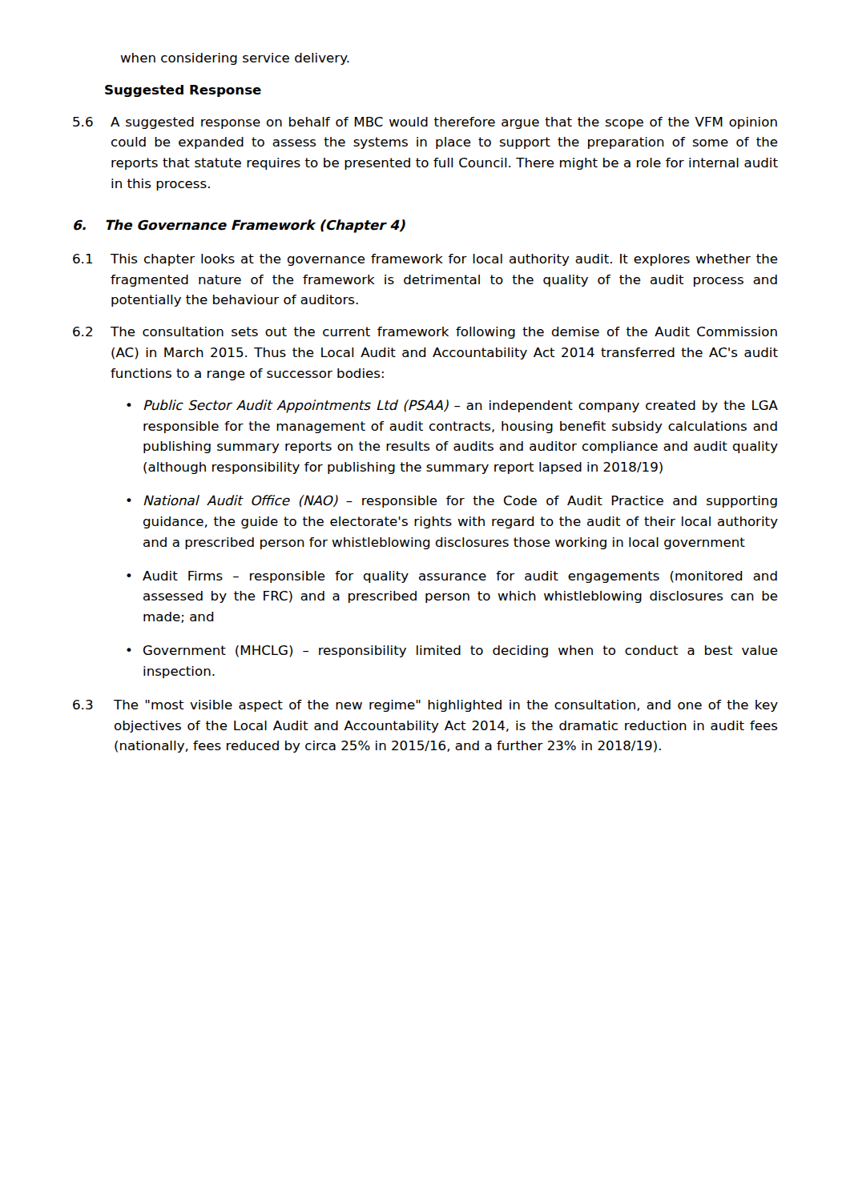when considering service delivery.
Suggested Response
5.6
A suggested response on behalf of MBC would therefore argue that the scope of the VFM opinion could be expanded to assess the systems in place to support the preparation of some of the reports that statute requires to be presented to full Council. There might be a role for internal audit in this process.
6. The Governance Framework (Chapter 4)
6.1
This chapter looks at the governance framework for local authority audit. It explores whether the fragmented nature of the framework is detrimental to the quality of the audit process and potentially the behaviour of auditors.
6.2
The consultation sets out the current framework following the demise of the Audit Commission (AC) in March 2015. Thus the Local Audit and Accountability Act 2014 transferred the AC's audit functions to a range of successor bodies:
Public Sector Audit Appointments Ltd (PSAA) – an independent company created by the LGA responsible for the management of audit contracts, housing benefit subsidy calculations and publishing summary reports on the results of audits and auditor compliance and audit quality (although responsibility for publishing the summary report lapsed in 2018/19)
National Audit Office (NAO) – responsible for the Code of Audit Practice and supporting guidance, the guide to the electorate's rights with regard to the audit of their local authority and a prescribed person for whistleblowing disclosures those working in local government
Audit Firms – responsible for quality assurance for audit engagements (monitored and assessed by the FRC) and a prescribed person to which whistleblowing disclosures can be made; and
Government (MHCLG) – responsibility limited to deciding when to conduct a best value inspection.
6.3
The "most visible aspect of the new regime" highlighted in the consultation, and one of the key objectives of the Local Audit and Accountability Act 2014, is the dramatic reduction in audit fees (nationally, fees reduced by circa 25% in 2015/16, and a further 23% in 2018/19).